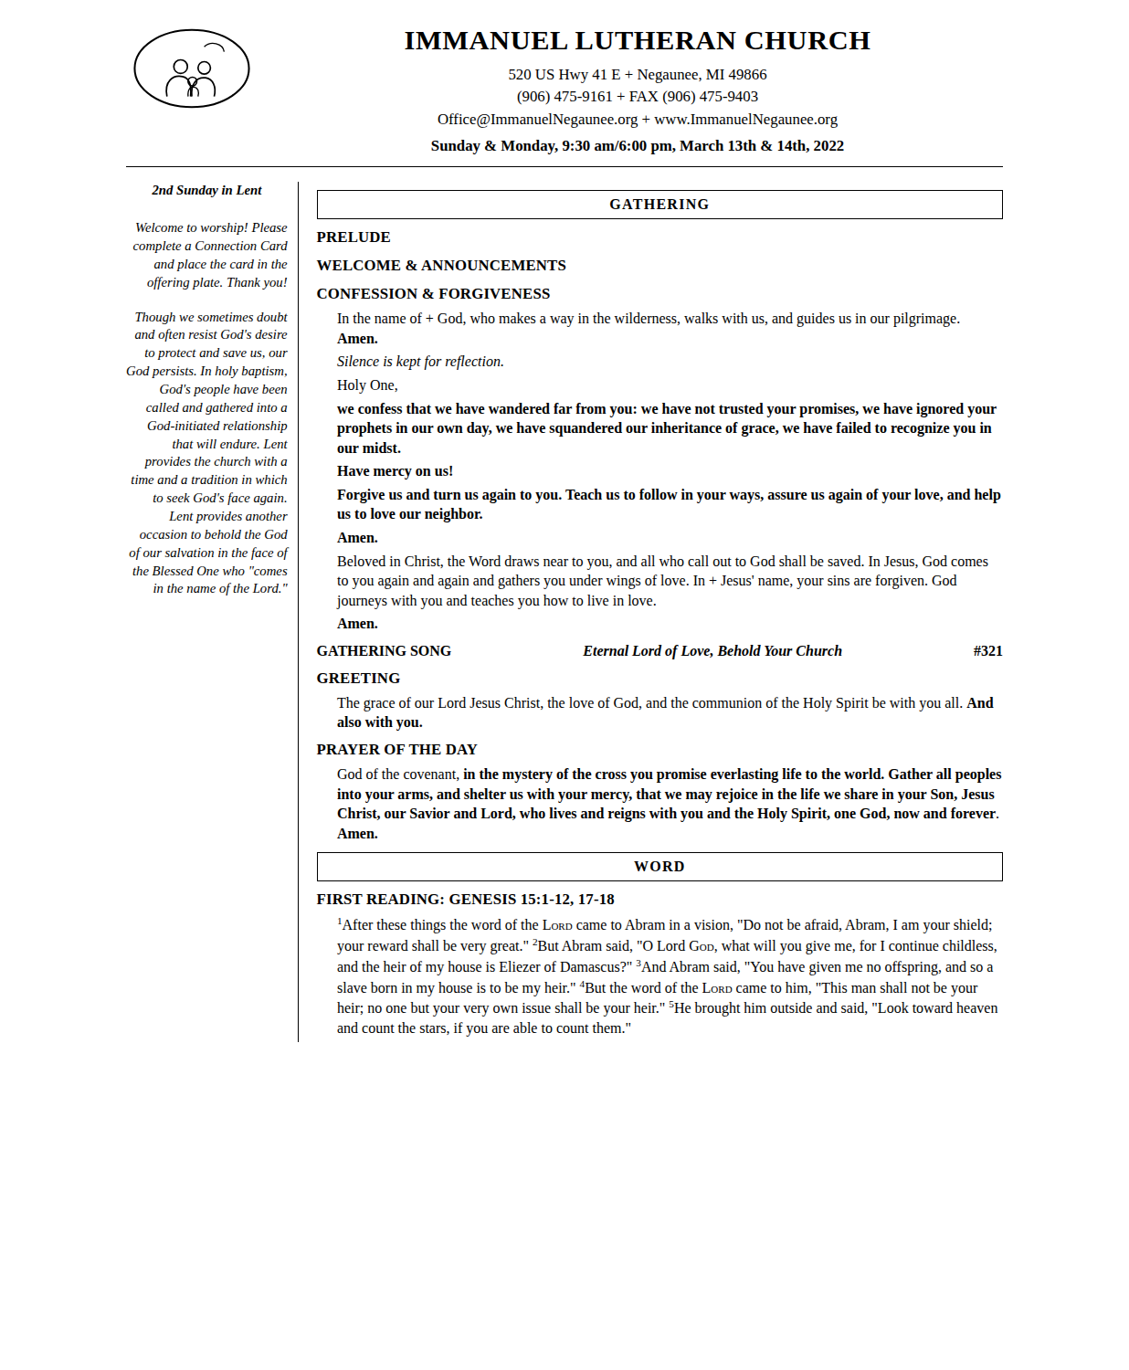IMMANUEL LUTHERAN CHURCH
520 US Hwy 41 E + Negaunee, MI 49866
(906) 475-9161 + FAX (906) 475-9403
Office@ImmanuelNegaunee.org + www.ImmanuelNegaunee.org
Sunday & Monday, 9:30 am/6:00 pm, March 13th & 14th, 2022
2nd Sunday in Lent
Welcome to worship! Please complete a Connection Card and place the card in the offering plate. Thank you!
Though we sometimes doubt and often resist God's desire to protect and save us, our God persists. In holy baptism, God's people have been called and gathered into a God-initiated relationship that will endure. Lent provides the church with a time and a tradition in which to seek God's face again. Lent provides another occasion to behold the God of our salvation in the face of the Blessed One who "comes in the name of the Lord."
GATHERING
Prelude
Welcome & Announcements
Confession & Forgiveness
In the name of + God, who makes a way in the wilderness, walks with us, and guides us in our pilgrimage. Amen.
Silence is kept for reflection.
Holy One,
we confess that we have wandered far from you: we have not trusted your promises, we have ignored your prophets in our own day, we have squandered our inheritance of grace, we have failed to recognize you in our midst.
Have mercy on us!
Forgive us and turn us again to you. Teach us to follow in your ways, assure us again of your love, and help us to love our neighbor.
Amen.
Beloved in Christ, the Word draws near to you, and all who call out to God shall be saved. In Jesus, God comes to you again and again and gathers you under wings of love. In + Jesus' name, your sins are forgiven. God journeys with you and teaches you how to live in love.
Amen.
Gathering Song Eternal Lord of Love, Behold Your Church #321
Greeting
The grace of our Lord Jesus Christ, the love of God, and the communion of the Holy Spirit be with you all. And also with you.
Prayer of the Day
God of the covenant, in the mystery of the cross you promise everlasting life to the world. Gather all peoples into your arms, and shelter us with your mercy, that we may rejoice in the life we share in your Son, Jesus Christ, our Savior and Lord, who lives and reigns with you and the Holy Spirit, one God, now and forever. Amen.
WORD
First Reading: Genesis 15:1-12, 17-18
1After these things the word of the Lord came to Abram in a vision, "Do not be afraid, Abram, I am your shield; your reward shall be very great." 2But Abram said, "O Lord God, what will you give me, for I continue childless, and the heir of my house is Eliezer of Damascus?" 3And Abram said, "You have given me no offspring, and so a slave born in my house is to be my heir." 4But the word of the Lord came to him, "This man shall not be your heir; no one but your very own issue shall be your heir." 5He brought him outside and said, "Look toward heaven and count the stars, if you are able to count them."